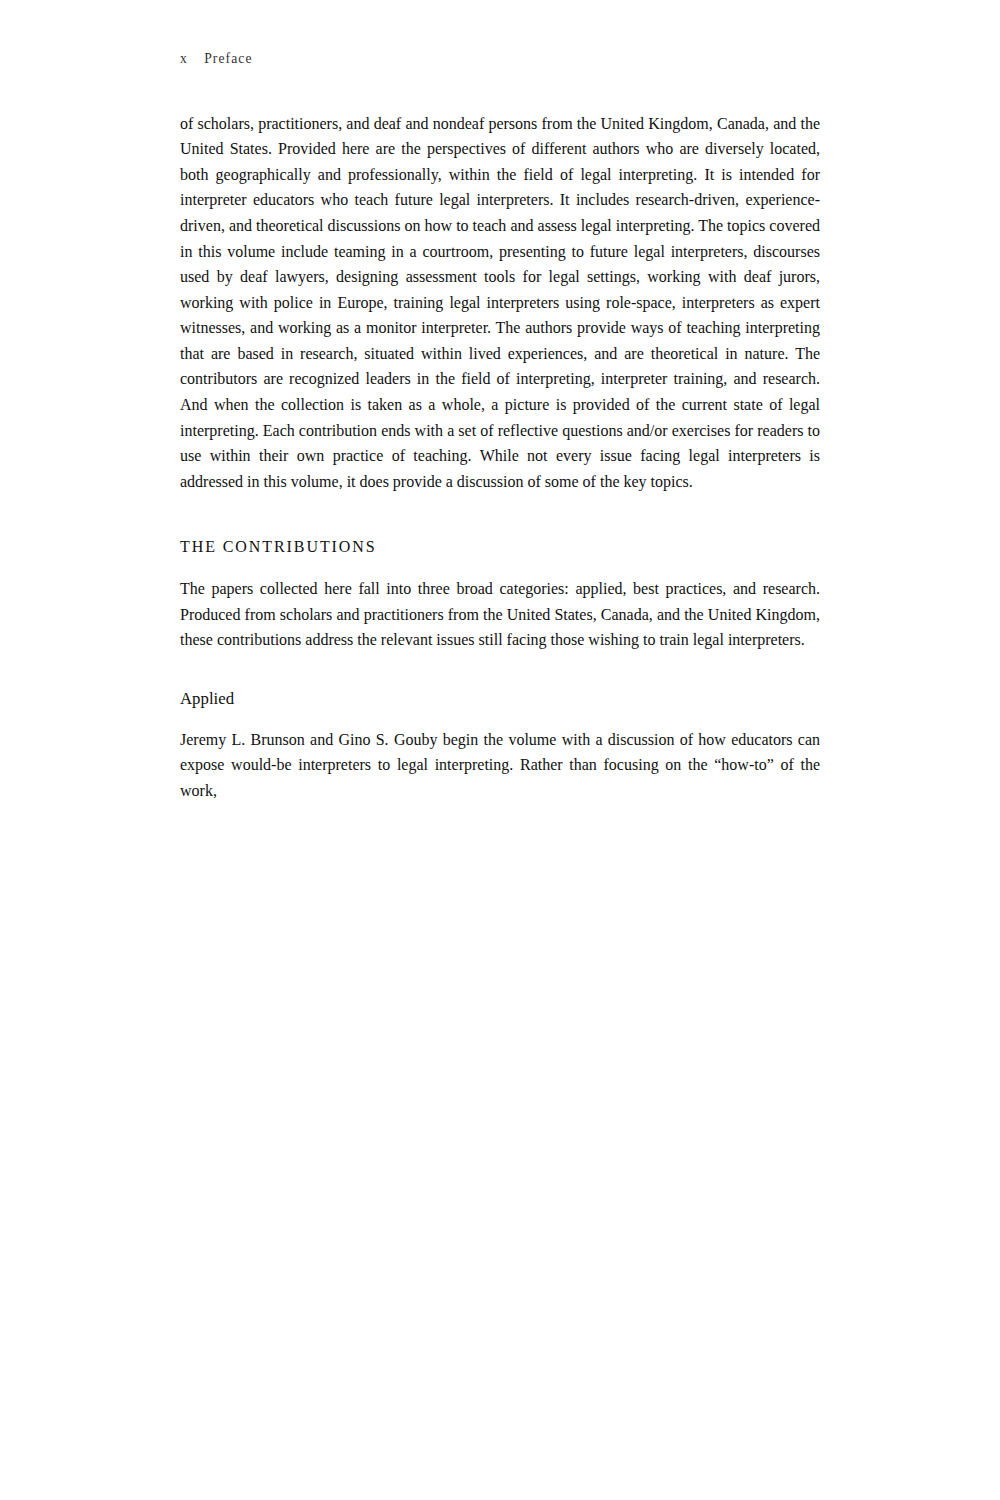xPreface
of scholars, practitioners, and deaf and nondeaf persons from the United Kingdom, Canada, and the United States. Provided here are the perspectives of different authors who are diversely located, both geographically and professionally, within the field of legal interpreting. It is intended for interpreter educators who teach future legal interpreters. It includes research-driven, experience-driven, and theoretical discussions on how to teach and assess legal interpreting. The topics covered in this volume include teaming in a courtroom, presenting to future legal interpreters, discourses used by deaf lawyers, designing assessment tools for legal settings, working with deaf jurors, working with police in Europe, training legal interpreters using role-space, interpreters as expert witnesses, and working as a monitor interpreter. The authors provide ways of teaching interpreting that are based in research, situated within lived experiences, and are theoretical in nature. The contributors are recognized leaders in the field of interpreting, interpreter training, and research. And when the collection is taken as a whole, a picture is provided of the current state of legal interpreting. Each contribution ends with a set of reflective questions and/or exercises for readers to use within their own practice of teaching. While not every issue facing legal interpreters is addressed in this volume, it does provide a discussion of some of the key topics.
The Contributions
The papers collected here fall into three broad categories: applied, best practices, and research. Produced from scholars and practitioners from the United States, Canada, and the United Kingdom, these contributions address the relevant issues still facing those wishing to train legal interpreters.
Applied
Jeremy L. Brunson and Gino S. Gouby begin the volume with a discussion of how educators can expose would-be interpreters to legal interpreting. Rather than focusing on the “how-to” of the work,